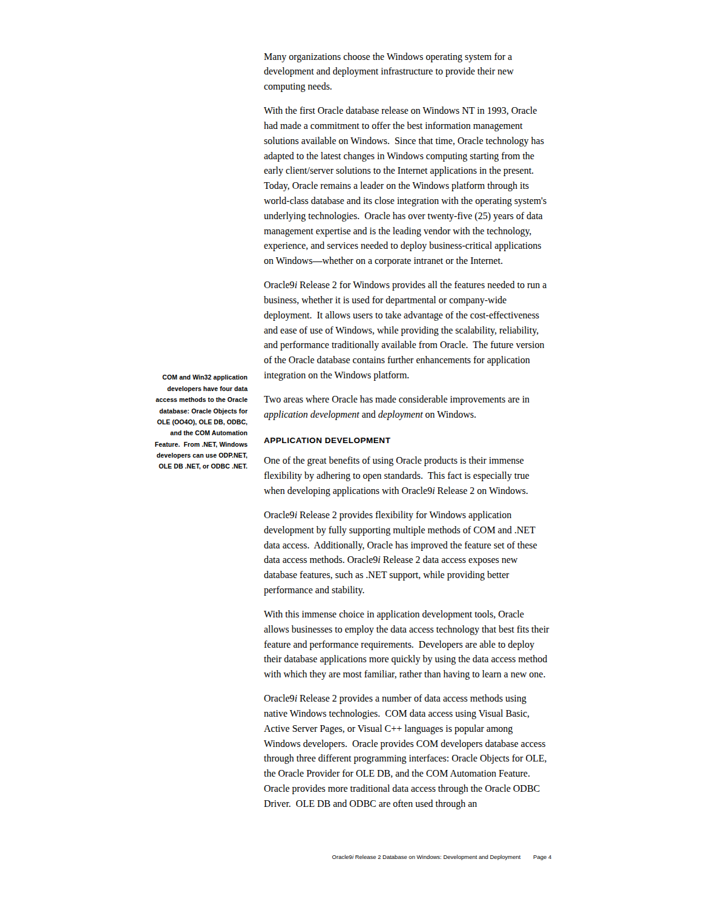COM and Win32 application developers have four data access methods to the Oracle database: Oracle Objects for OLE (OO4O), OLE DB, ODBC, and the COM Automation Feature. From .NET, Windows developers can use ODP.NET, OLE DB .NET, or ODBC .NET.
Many organizations choose the Windows operating system for a development and deployment infrastructure to provide their new computing needs.
With the first Oracle database release on Windows NT in 1993, Oracle had made a commitment to offer the best information management solutions available on Windows. Since that time, Oracle technology has adapted to the latest changes in Windows computing starting from the early client/server solutions to the Internet applications in the present. Today, Oracle remains a leader on the Windows platform through its world-class database and its close integration with the operating system's underlying technologies. Oracle has over twenty-five (25) years of data management expertise and is the leading vendor with the technology, experience, and services needed to deploy business-critical applications on Windows—whether on a corporate intranet or the Internet.
Oracle9i Release 2 for Windows provides all the features needed to run a business, whether it is used for departmental or company-wide deployment. It allows users to take advantage of the cost-effectiveness and ease of use of Windows, while providing the scalability, reliability, and performance traditionally available from Oracle. The future version of the Oracle database contains further enhancements for application integration on the Windows platform.
Two areas where Oracle has made considerable improvements are in application development and deployment on Windows.
APPLICATION DEVELOPMENT
One of the great benefits of using Oracle products is their immense flexibility by adhering to open standards. This fact is especially true when developing applications with Oracle9i Release 2 on Windows.
Oracle9i Release 2 provides flexibility for Windows application development by fully supporting multiple methods of COM and .NET data access. Additionally, Oracle has improved the feature set of these data access methods. Oracle9i Release 2 data access exposes new database features, such as .NET support, while providing better performance and stability.
With this immense choice in application development tools, Oracle allows businesses to employ the data access technology that best fits their feature and performance requirements. Developers are able to deploy their database applications more quickly by using the data access method with which they are most familiar, rather than having to learn a new one.
Oracle9i Release 2 provides a number of data access methods using native Windows technologies. COM data access using Visual Basic, Active Server Pages, or Visual C++ languages is popular among Windows developers. Oracle provides COM developers database access through three different programming interfaces: Oracle Objects for OLE, the Oracle Provider for OLE DB, and the COM Automation Feature. Oracle provides more traditional data access through the Oracle ODBC Driver. OLE DB and ODBC are often used through an
Oracle9i Release 2 Database on Windows: Development and DeploymentPage 4